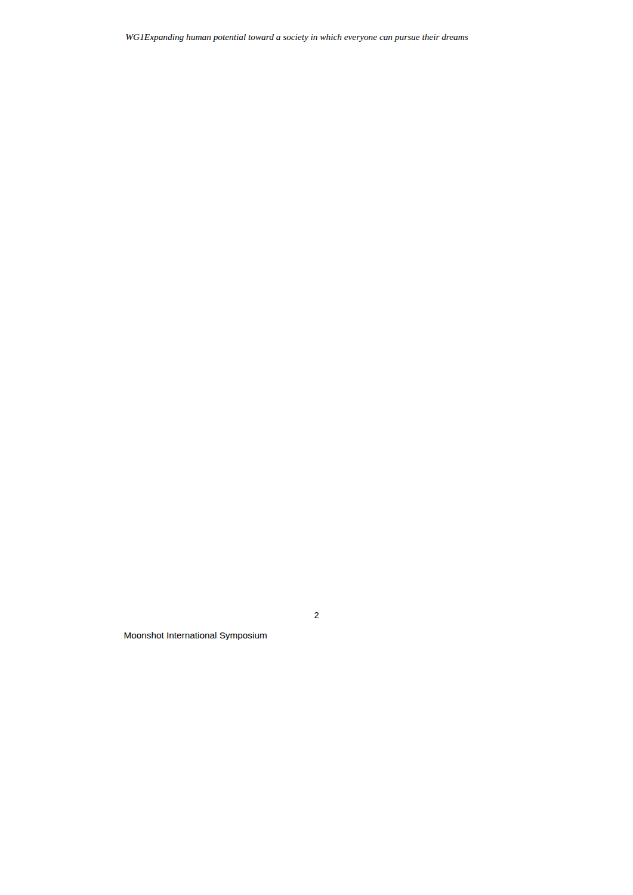WG1​Expanding human potential toward a society in which everyone can pursue their dreams
2
Moonshot International Symposium